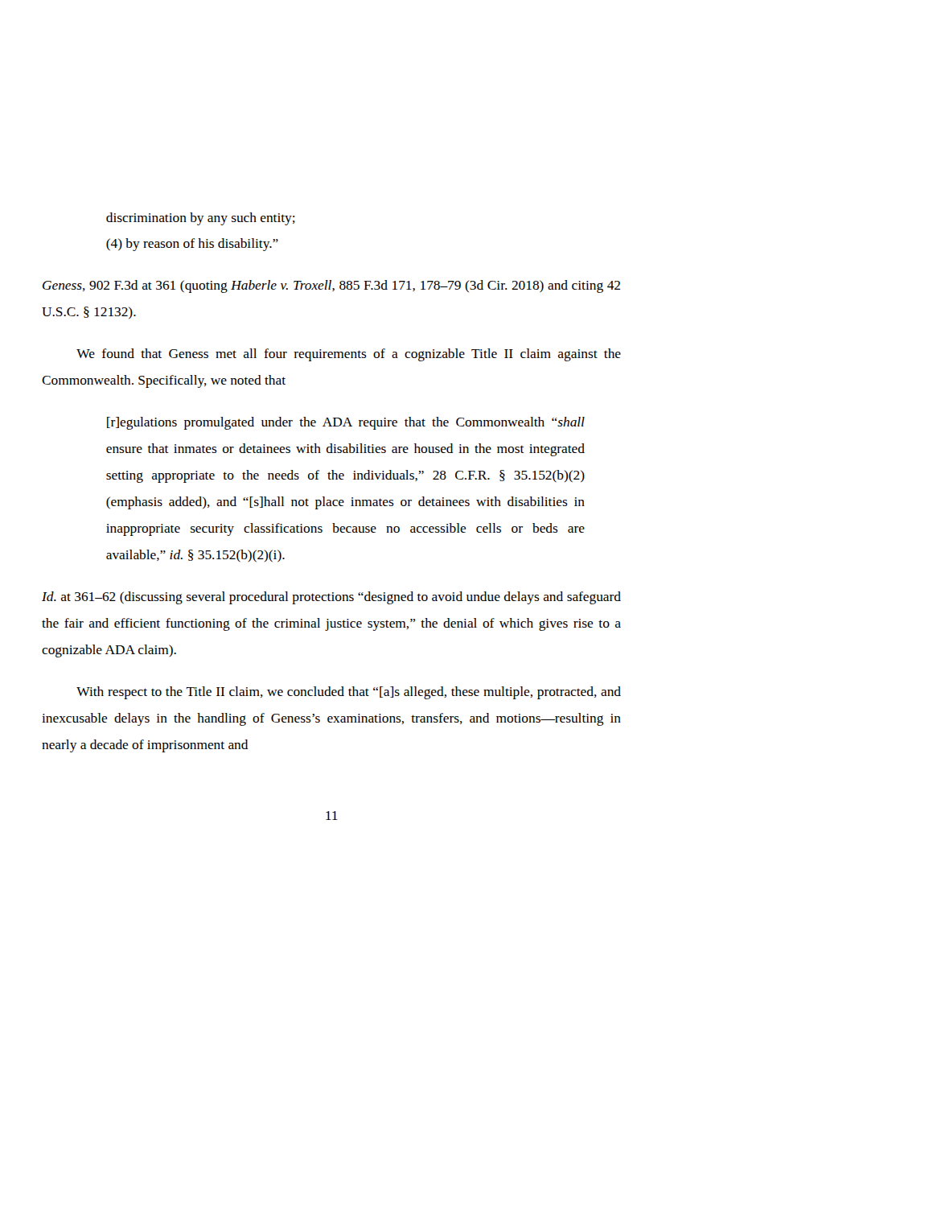discrimination by any such entity;
(4) by reason of his disability.”
Geness, 902 F.3d at 361 (quoting Haberle v. Troxell, 885 F.3d 171, 178–79 (3d Cir. 2018) and citing 42 U.S.C. § 12132).
We found that Geness met all four requirements of a cognizable Title II claim against the Commonwealth. Specifically, we noted that
[r]egulations promulgated under the ADA require that the Commonwealth “shall ensure that inmates or detainees with disabilities are housed in the most integrated setting appropriate to the needs of the individuals,” 28 C.F.R. § 35.152(b)(2) (emphasis added), and “[s]hall not place inmates or detainees with disabilities in inappropriate security classifications because no accessible cells or beds are available,” id. § 35.152(b)(2)(i).
Id. at 361–62 (discussing several procedural protections “designed to avoid undue delays and safeguard the fair and efficient functioning of the criminal justice system,” the denial of which gives rise to a cognizable ADA claim).
With respect to the Title II claim, we concluded that “[a]s alleged, these multiple, protracted, and inexcusable delays in the handling of Geness’s examinations, transfers, and motions—resulting in nearly a decade of imprisonment and
11